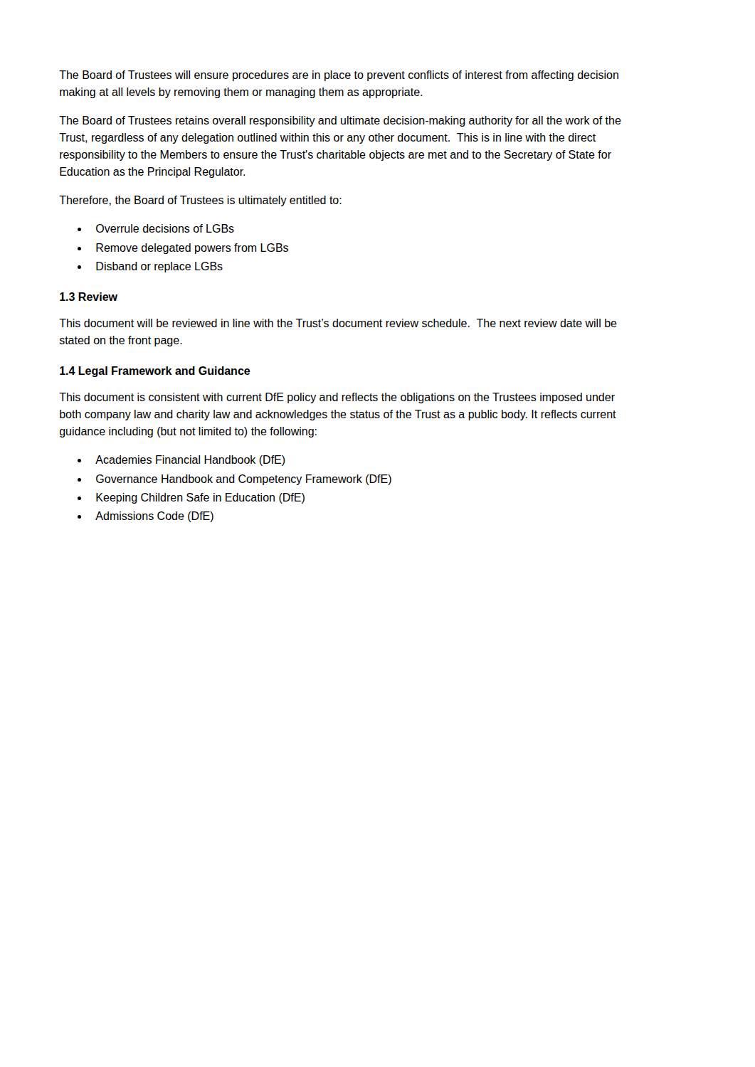The Board of Trustees will ensure procedures are in place to prevent conflicts of interest from affecting decision making at all levels by removing them or managing them as appropriate.
The Board of Trustees retains overall responsibility and ultimate decision-making authority for all the work of the Trust, regardless of any delegation outlined within this or any other document. This is in line with the direct responsibility to the Members to ensure the Trust's charitable objects are met and to the Secretary of State for Education as the Principal Regulator.
Therefore, the Board of Trustees is ultimately entitled to:
Overrule decisions of LGBs
Remove delegated powers from LGBs
Disband or replace LGBs
1.3 Review
This document will be reviewed in line with the Trust’s document review schedule. The next review date will be stated on the front page.
1.4 Legal Framework and Guidance
This document is consistent with current DfE policy and reflects the obligations on the Trustees imposed under both company law and charity law and acknowledges the status of the Trust as a public body. It reflects current guidance including (but not limited to) the following:
Academies Financial Handbook (DfE)
Governance Handbook and Competency Framework (DfE)
Keeping Children Safe in Education (DfE)
Admissions Code (DfE)